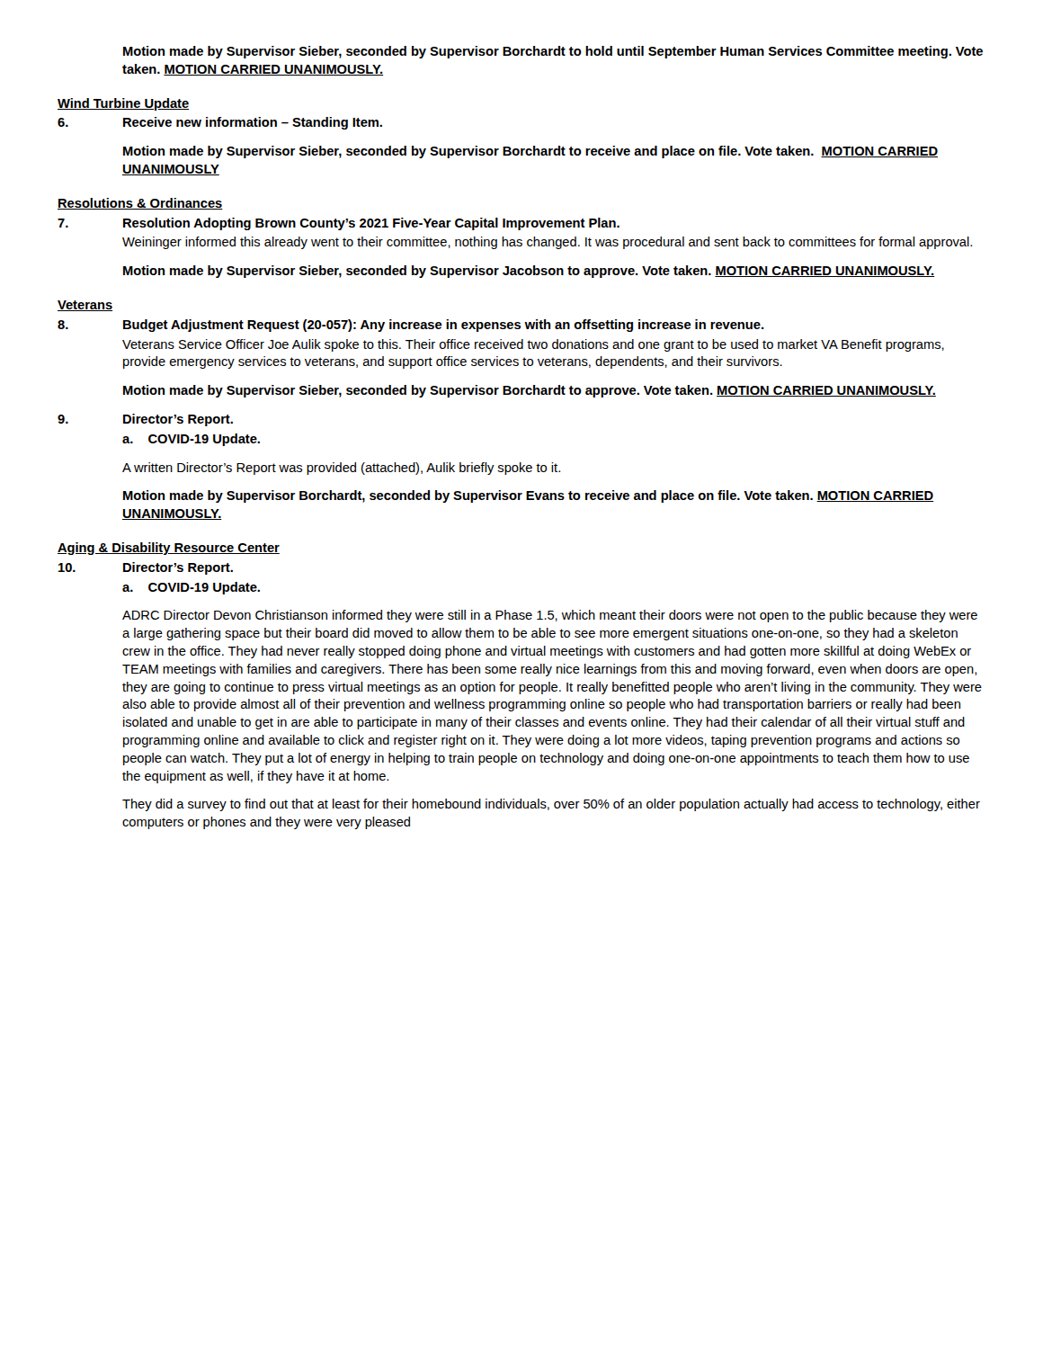Motion made by Supervisor Sieber, seconded by Supervisor Borchardt to hold until September Human Services Committee meeting. Vote taken. MOTION CARRIED UNANIMOUSLY.
Wind Turbine Update
6.
Receive new information – Standing Item.
Motion made by Supervisor Sieber, seconded by Supervisor Borchardt to receive and place on file. Vote taken. MOTION CARRIED UNANIMOUSLY
Resolutions & Ordinances
7.
Resolution Adopting Brown County’s 2021 Five-Year Capital Improvement Plan.
Weininger informed this already went to their committee, nothing has changed. It was procedural and sent back to committees for formal approval.
Motion made by Supervisor Sieber, seconded by Supervisor Jacobson to approve. Vote taken. MOTION CARRIED UNANIMOUSLY.
Veterans
8.
Budget Adjustment Request (20-057): Any increase in expenses with an offsetting increase in revenue.
Veterans Service Officer Joe Aulik spoke to this. Their office received two donations and one grant to be used to market VA Benefit programs, provide emergency services to veterans, and support office services to veterans, dependents, and their survivors.
Motion made by Supervisor Sieber, seconded by Supervisor Borchardt to approve. Vote taken. MOTION CARRIED UNANIMOUSLY.
9.
Director’s Report.
a. COVID-19 Update.
A written Director’s Report was provided (attached), Aulik briefly spoke to it.
Motion made by Supervisor Borchardt, seconded by Supervisor Evans to receive and place on file. Vote taken. MOTION CARRIED UNANIMOUSLY.
Aging & Disability Resource Center
10.
Director’s Report.
a. COVID-19 Update.
ADRC Director Devon Christianson informed they were still in a Phase 1.5, which meant their doors were not open to the public because they were a large gathering space but their board did moved to allow them to be able to see more emergent situations one-on-one, so they had a skeleton crew in the office. They had never really stopped doing phone and virtual meetings with customers and had gotten more skillful at doing WebEx or TEAM meetings with families and caregivers. There has been some really nice learnings from this and moving forward, even when doors are open, they are going to continue to press virtual meetings as an option for people. It really benefitted people who aren’t living in the community. They were also able to provide almost all of their prevention and wellness programming online so people who had transportation barriers or really had been isolated and unable to get in are able to participate in many of their classes and events online. They had their calendar of all their virtual stuff and programming online and available to click and register right on it. They were doing a lot more videos, taping prevention programs and actions so people can watch. They put a lot of energy in helping to train people on technology and doing one-on-one appointments to teach them how to use the equipment as well, if they have it at home.
They did a survey to find out that at least for their homebound individuals, over 50% of an older population actually had access to technology, either computers or phones and they were very pleased